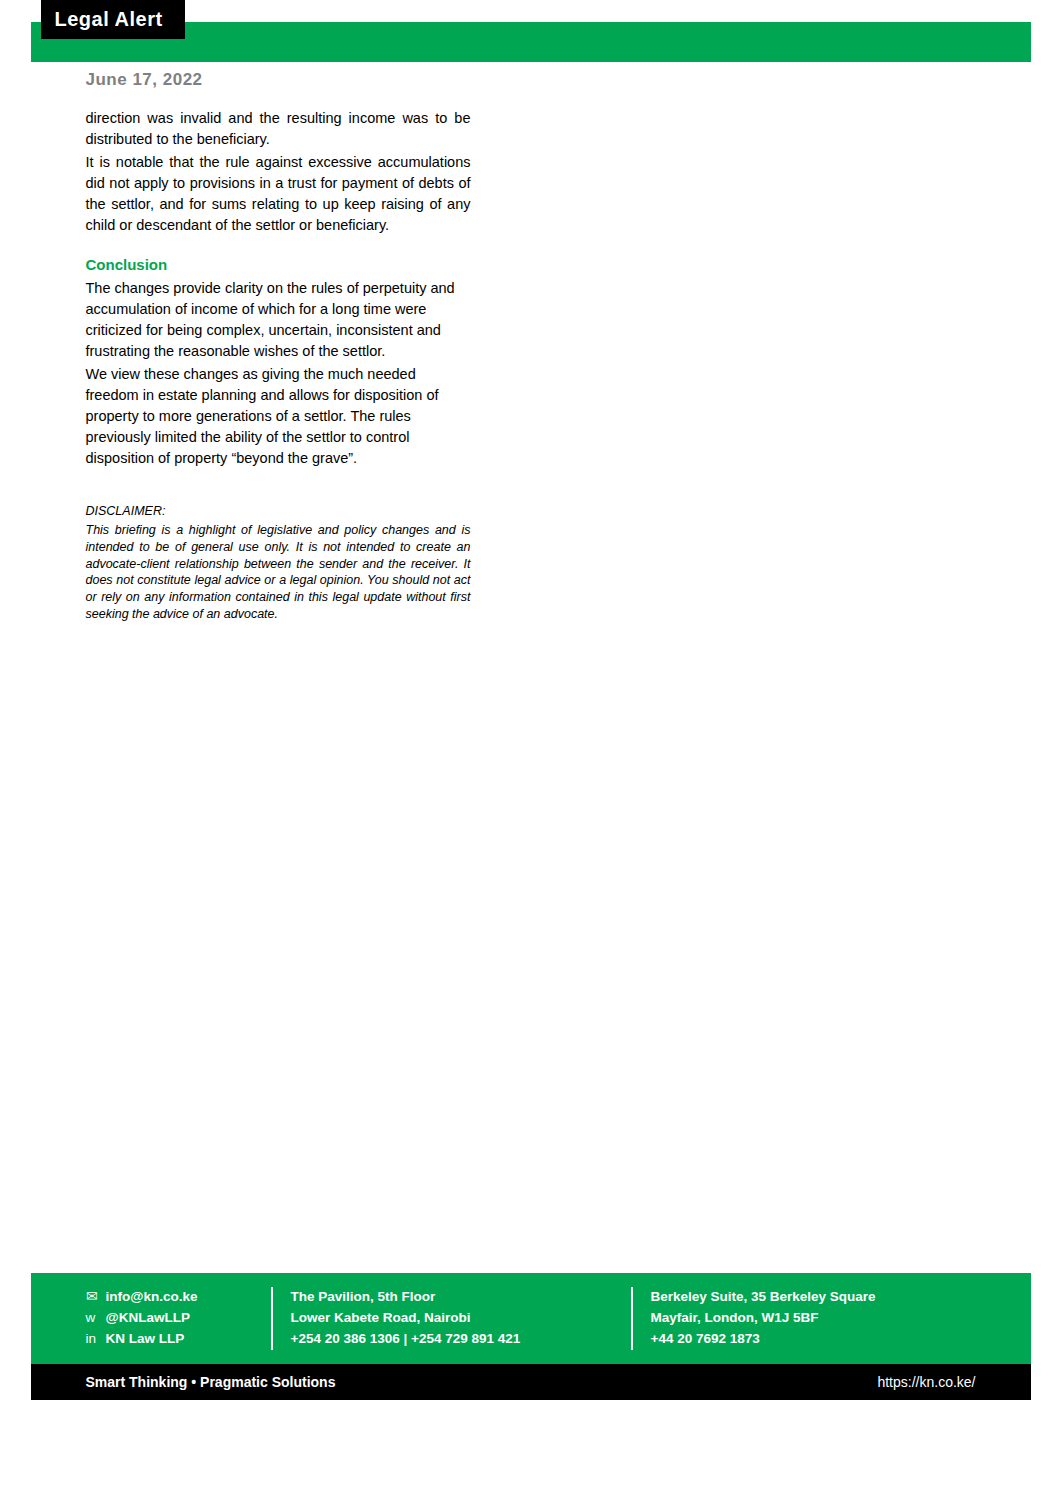Legal Alert
June 17, 2022
direction was invalid and the resulting income was to be distributed to the beneficiary.
It is notable that the rule against excessive accumulations did not apply to provisions in a trust for payment of debts of the settlor, and for sums relating to up keep raising of any child or descendant of the settlor or beneficiary.
Conclusion
The changes provide clarity on the rules of perpetuity and accumulation of income of which for a long time were criticized for being complex, uncertain, inconsistent and frustrating the reasonable wishes of the settlor.
We view these changes as giving the much needed freedom in estate planning and allows for disposition of property to more generations of a settlor. The rules previously limited the ability of the settlor to control disposition of property “beyond the grave”.
DISCLAIMER:
This briefing is a highlight of legislative and policy changes and is intended to be of general use only. It is not intended to create an advocate-client relationship between the sender and the receiver. It does not constitute legal advice or a legal opinion. You should not act or rely on any information contained in this legal update without first seeking the advice of an advocate.
✉info@kn.co.ke
w@KNLawLLP
in KN Law LLP
The Pavilion, 5th Floor
Lower Kabete Road, Nairobi
+254 20 386 1306 | +254 729 891 421
Berkeley Suite, 35 Berkeley Square
Mayfair, London, W1J 5BF
+44 20 7692 1873
Smart Thinking • Pragmatic Solutions
https://kn.co.ke/